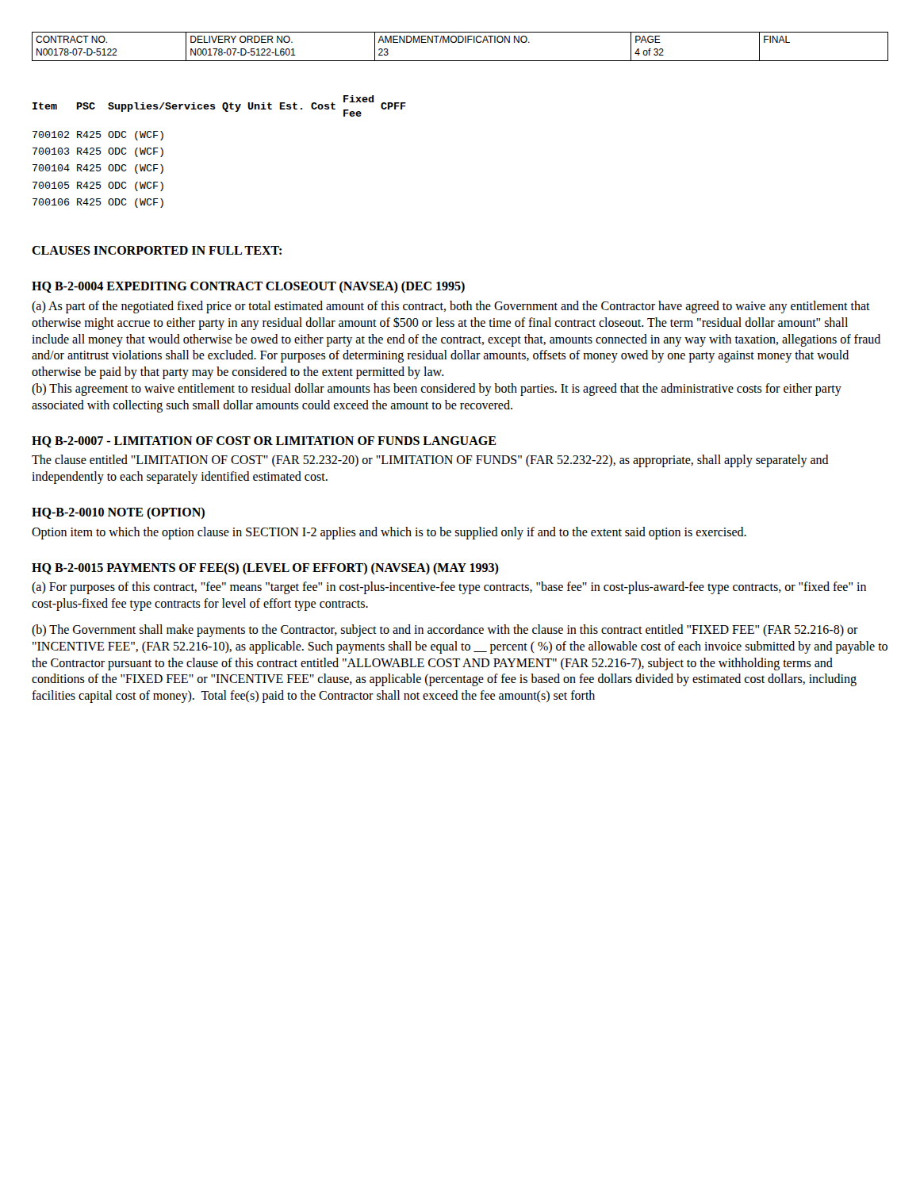| CONTRACT NO. N00178-07-D-5122 | DELIVERY ORDER NO. N00178-07-D-5122-L601 | AMENDMENT/MODIFICATION NO. 23 | PAGE 4 of 32 | FINAL |
| Item | PSC | Supplies/Services | Qty | Unit | Est. Cost | Fixed Fee | CPFF |
| --- | --- | --- | --- | --- | --- | --- | --- |
| 700102 | R425 | ODC (WCF) | | | | | |
| 700103 | R425 | ODC (WCF) | | | | | |
| 700104 | R425 | ODC (WCF) | | | | | |
| 700105 | R425 | ODC (WCF) | | | | | |
| 700106 | R425 | ODC (WCF) | | | | | |
CLAUSES INCORPORTED IN FULL TEXT:
HQ B-2-0004 EXPEDITING CONTRACT CLOSEOUT (NAVSEA) (DEC 1995)
(a) As part of the negotiated fixed price or total estimated amount of this contract, both the Government and the Contractor have agreed to waive any entitlement that otherwise might accrue to either party in any residual dollar amount of $500 or less at the time of final contract closeout. The term "residual dollar amount" shall include all money that would otherwise be owed to either party at the end of the contract, except that, amounts connected in any way with taxation, allegations of fraud and/or antitrust violations shall be excluded. For purposes of determining residual dollar amounts, offsets of money owed by one party against money that would otherwise be paid by that party may be considered to the extent permitted by law.
(b) This agreement to waive entitlement to residual dollar amounts has been considered by both parties. It is agreed that the administrative costs for either party associated with collecting such small dollar amounts could exceed the amount to be recovered.
HQ B-2-0007 - LIMITATION OF COST OR LIMITATION OF FUNDS LANGUAGE
The clause entitled "LIMITATION OF COST" (FAR 52.232-20) or "LIMITATION OF FUNDS" (FAR 52.232-22), as appropriate, shall apply separately and independently to each separately identified estimated cost.
HQ-B-2-0010 NOTE (OPTION)
Option item to which the option clause in SECTION I-2 applies and which is to be supplied only if and to the extent said option is exercised.
HQ B-2-0015 PAYMENTS OF FEE(S) (LEVEL OF EFFORT) (NAVSEA) (MAY 1993)
(a) For purposes of this contract, "fee" means "target fee" in cost-plus-incentive-fee type contracts, "base fee" in cost-plus-award-fee type contracts, or "fixed fee" in cost-plus-fixed fee type contracts for level of effort type contracts.
(b) The Government shall make payments to the Contractor, subject to and in accordance with the clause in this contract entitled "FIXED FEE" (FAR 52.216-8) or "INCENTIVE FEE", (FAR 52.216-10), as applicable. Such payments shall be equal to __ percent ( %) of the allowable cost of each invoice submitted by and payable to the Contractor pursuant to the clause of this contract entitled "ALLOWABLE COST AND PAYMENT" (FAR 52.216-7), subject to the withholding terms and conditions of the "FIXED FEE" or "INCENTIVE FEE" clause, as applicable (percentage of fee is based on fee dollars divided by estimated cost dollars, including facilities capital cost of money). Total fee(s) paid to the Contractor shall not exceed the fee amount(s) set forth